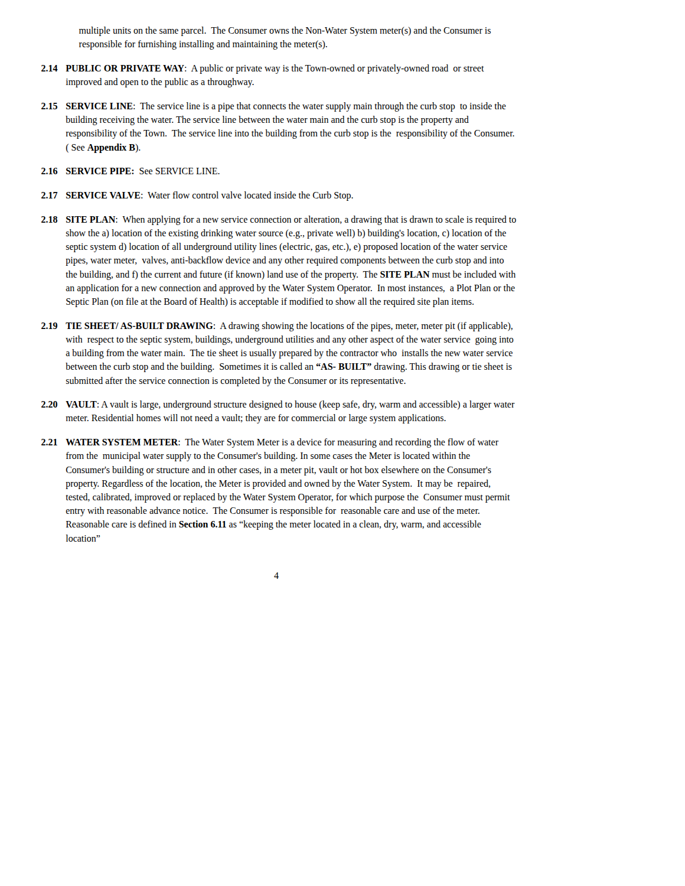multiple units on the same parcel. The Consumer owns the Non-Water System meter(s) and the Consumer is responsible for furnishing installing and maintaining the meter(s).
2.14
PUBLIC OR PRIVATE WAY: A public or private way is the Town-owned or privately-owned road or street improved and open to the public as a throughway.
2.15
SERVICE LINE: The service line is a pipe that connects the water supply main through the curb stop to inside the building receiving the water. The service line between the water main and the curb stop is the property and responsibility of the Town. The service line into the building from the curb stop is the responsibility of the Consumer. ( See Appendix B).
2.16
SERVICE PIPE: See SERVICE LINE.
2.17
SERVICE VALVE: Water flow control valve located inside the Curb Stop.
2.18
SITE PLAN: When applying for a new service connection or alteration, a drawing that is drawn to scale is required to show the a) location of the existing drinking water source (e.g., private well) b) building's location, c) location of the septic system d) location of all underground utility lines (electric, gas, etc.), e) proposed location of the water service pipes, water meter, valves, anti-backflow device and any other required components between the curb stop and into the building, and f) the current and future (if known) land use of the property. The SITE PLAN must be included with an application for a new connection and approved by the Water System Operator. In most instances, a Plot Plan or the Septic Plan (on file at the Board of Health) is acceptable if modified to show all the required site plan items.
2.19
TIE SHEET/ AS-BUILT DRAWING: A drawing showing the locations of the pipes, meter, meter pit (if applicable), with respect to the septic system, buildings, underground utilities and any other aspect of the water service going into a building from the water main. The tie sheet is usually prepared by the contractor who installs the new water service between the curb stop and the building. Sometimes it is called an “AS- BUILT” drawing. This drawing or tie sheet is submitted after the service connection is completed by the Consumer or its representative.
2.20
VAULT: A vault is large, underground structure designed to house (keep safe, dry, warm and accessible) a larger water meter. Residential homes will not need a vault; they are for commercial or large system applications.
2.21
WATER SYSTEM METER: The Water System Meter is a device for measuring and recording the flow of water from the municipal water supply to the Consumer's building. In some cases the Meter is located within the Consumer's building or structure and in other cases, in a meter pit, vault or hot box elsewhere on the Consumer's property. Regardless of the location, the Meter is provided and owned by the Water System. It may be repaired, tested, calibrated, improved or replaced by the Water System Operator, for which purpose the Consumer must permit entry with reasonable advance notice. The Consumer is responsible for reasonable care and use of the meter. Reasonable care is defined in Section 6.11 as “keeping the meter located in a clean, dry, warm, and accessible location”
4